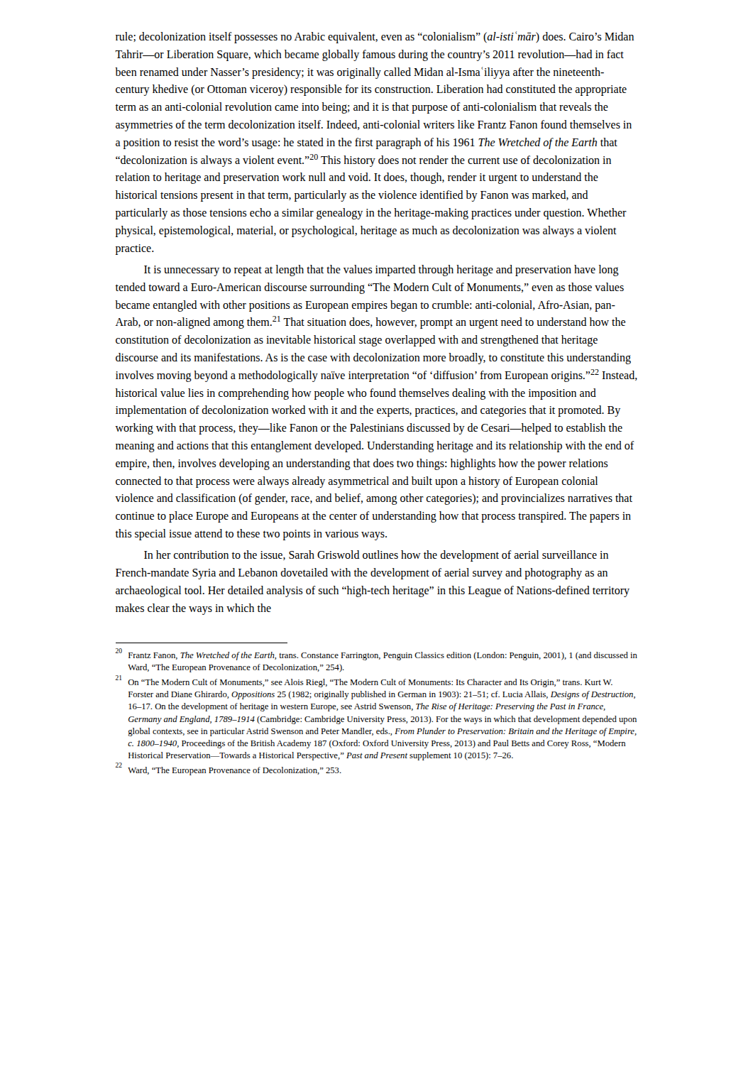rule; decolonization itself possesses no Arabic equivalent, even as “colonialism” (al-istiʿmār) does. Cairo’s Midan Tahrir—or Liberation Square, which became globally famous during the country’s 2011 revolution—had in fact been renamed under Nasser’s presidency; it was originally called Midan al-Ismaʿiliyya after the nineteenth-century khedive (or Ottoman viceroy) responsible for its construction. Liberation had constituted the appropriate term as an anti-colonial revolution came into being; and it is that purpose of anti-colonialism that reveals the asymmetries of the term decolonization itself. Indeed, anti-colonial writers like Frantz Fanon found themselves in a position to resist the word’s usage: he stated in the first paragraph of his 1961 The Wretched of the Earth that “decolonization is always a violent event.”20 This history does not render the current use of decolonization in relation to heritage and preservation work null and void. It does, though, render it urgent to understand the historical tensions present in that term, particularly as the violence identified by Fanon was marked, and particularly as those tensions echo a similar genealogy in the heritage-making practices under question. Whether physical, epistemological, material, or psychological, heritage as much as decolonization was always a violent practice.
It is unnecessary to repeat at length that the values imparted through heritage and preservation have long tended toward a Euro-American discourse surrounding “The Modern Cult of Monuments,” even as those values became entangled with other positions as European empires began to crumble: anti-colonial, Afro-Asian, pan-Arab, or non-aligned among them.21 That situation does, however, prompt an urgent need to understand how the constitution of decolonization as inevitable historical stage overlapped with and strengthened that heritage discourse and its manifestations. As is the case with decolonization more broadly, to constitute this understanding involves moving beyond a methodologically naïve interpretation “of ‘diffusion’ from European origins.”22 Instead, historical value lies in comprehending how people who found themselves dealing with the imposition and implementation of decolonization worked with it and the experts, practices, and categories that it promoted. By working with that process, they—like Fanon or the Palestinians discussed by de Cesari—helped to establish the meaning and actions that this entanglement developed. Understanding heritage and its relationship with the end of empire, then, involves developing an understanding that does two things: highlights how the power relations connected to that process were always already asymmetrical and built upon a history of European colonial violence and classification (of gender, race, and belief, among other categories); and provincializes narratives that continue to place Europe and Europeans at the center of understanding how that process transpired. The papers in this special issue attend to these two points in various ways.
In her contribution to the issue, Sarah Griswold outlines how the development of aerial surveillance in French-mandate Syria and Lebanon dovetailed with the development of aerial survey and photography as an archaeological tool. Her detailed analysis of such “high-tech heritage” in this League of Nations-defined territory makes clear the ways in which the
20 Frantz Fanon, The Wretched of the Earth, trans. Constance Farrington, Penguin Classics edition (London: Penguin, 2001), 1 (and discussed in Ward, “The European Provenance of Decolonization,” 254).
21 On “The Modern Cult of Monuments,” see Alois Riegl, “The Modern Cult of Monuments: Its Character and Its Origin,” trans. Kurt W. Forster and Diane Ghirardo, Oppositions 25 (1982; originally published in German in 1903): 21–51; cf. Lucia Allais, Designs of Destruction, 16–17. On the development of heritage in western Europe, see Astrid Swenson, The Rise of Heritage: Preserving the Past in France, Germany and England, 1789–1914 (Cambridge: Cambridge University Press, 2013). For the ways in which that development depended upon global contexts, see in particular Astrid Swenson and Peter Mandler, eds., From Plunder to Preservation: Britain and the Heritage of Empire, c. 1800–1940, Proceedings of the British Academy 187 (Oxford: Oxford University Press, 2013) and Paul Betts and Corey Ross, “Modern Historical Preservation—Towards a Historical Perspective,” Past and Present supplement 10 (2015): 7–26.
22 Ward, “The European Provenance of Decolonization,” 253.